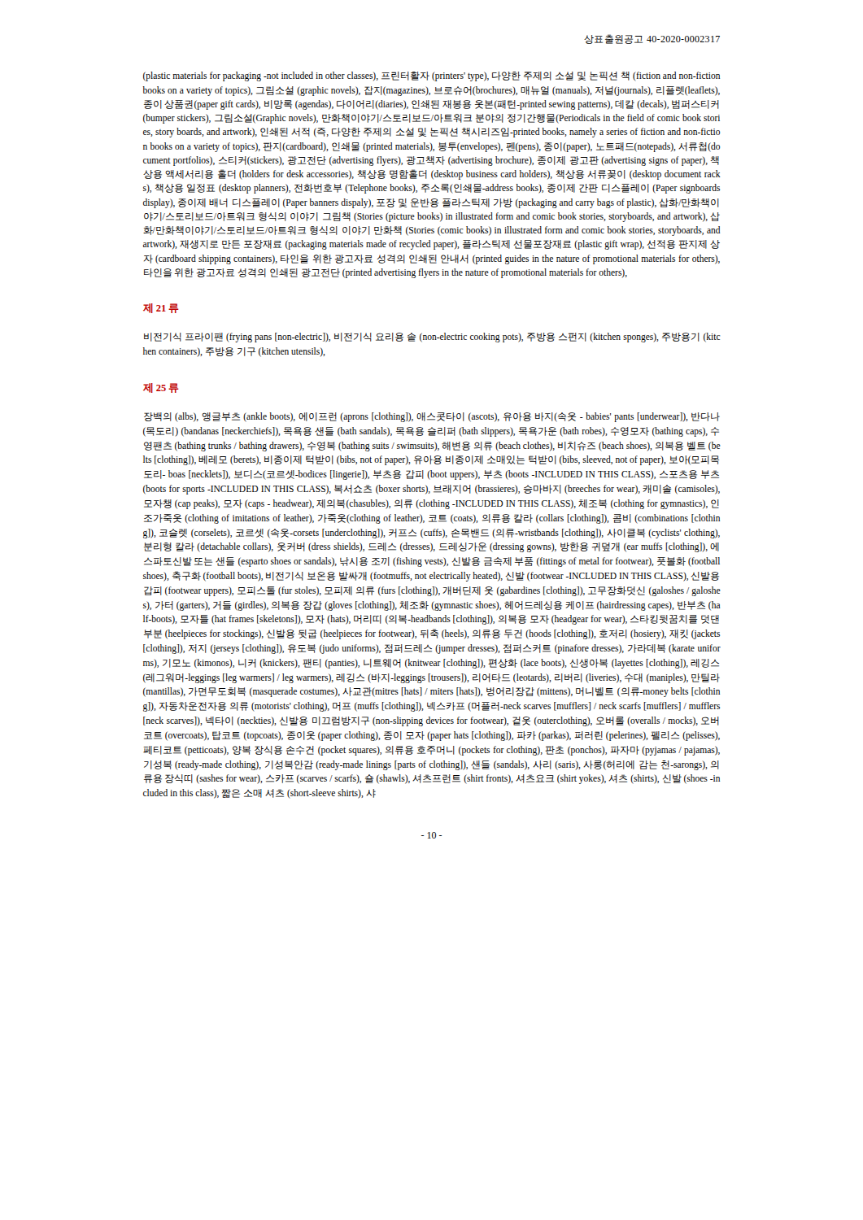상표출원공고 40-2020-0002317
(plastic materials for packaging -not included in other classes), 프린터활자 (printers' type), 다양한 주제의 소설 및 논픽션 책 (fiction and non-fiction books on a variety of topics), 그림소설 (graphic novels), 잡지(magazines), 브로슈어(brochures), 매뉴얼 (manuals), 저널(journals), 리플렛(leaflets), 종이 상품권(paper gift cards), 비망록 (agendas), 다이어리(diaries), 인쇄된 재봉용 옷본(패턴-printed sewing patterns), 데칼 (decals), 범퍼스티커 (bumper stickers), 그림소설(Graphic novels), 만화책이야기/스토리보드/아트워크 분야의 정기간행물(Periodicals in the field of comic book stories, story boards, and artwork), 인쇄된 서적 (즉, 다양한 주제의 소설 및 논픽션 책시리즈임-printed books, namely a series of fiction and non-fiction books on a variety of topics), 판지(cardboard), 인쇄물 (printed materials), 봉투(envelopes), 펜(pens), 종이(paper), 노트패드(notepads), 서류첩(document portfolios), 스티커(stickers), 광고전단 (advertising flyers), 광고책자 (advertising brochure), 종이제 광고판 (advertising signs of paper), 책상용 액세서리용 홀더 (holders for desk accessories), 책상용 명함홀더 (desktop business card holders), 책상용 서류꽂이 (desktop document racks), 책상용 일정표 (desktop planners), 전화번호부 (Telephone books), 주소록(인쇄물-address books), 종이제 간판 디스플레이 (Paper signboards display), 종이제 배너 디스플레이 (Paper banners dispaly), 포장 및 운반용 플라스틱제 가방 (packaging and carry bags of plastic), 삽화/만화책이야기/스토리보드/아트워크 형식의 이야기 그림책 (Stories (picture books) in illustrated form and comic book stories, storyboards, and artwork), 삽화/만화책이야기/스토리보드/아트워크 형식의 이야기 만화책 (Stories (comic books) in illustrated form and comic book stories, storyboards, and artwork), 재생지로 만든 포장재료 (packaging materials made of recycled paper), 플라스틱제 선물포장재료 (plastic gift wrap), 선적용 판지제 상자 (cardboard shipping containers), 타인을 위한 광고자료 성격의 인쇄된 안내서 (printed guides in the nature of promotional materials for others), 타인을 위한 광고자료 성격의 인쇄된 광고전단 (printed advertising flyers in the nature of promotional materials for others),
제 21 류
비전기식 프라이팬 (frying pans [non-electric]), 비전기식 요리용 솥 (non-electric cooking pots), 주방용 스펀지 (kitchen sponges), 주방용기 (kitchen containers), 주방용 기구 (kitchen utensils),
제 25 류
장백의 (albs), 앵글부츠 (ankle boots), 에이프런 (aprons [clothing]), 애스콧타이 (ascots), 유아용 바지(속옷 - babies' pants [underwear]), 반다나(목도리) (bandanas [neckerchiefs]), 목욕용 샌들 (bath sandals), 목욕용 슬리퍼 (bath slippers), 목욕가운 (bath robes), 수영모자 (bathing caps), 수영팬츠 (bathing trunks / bathing drawers), 수영복 (bathing suits / swimsuits), 해변용 의류 (beach clothes), 비치슈즈 (beach shoes), 의복용 벨트 (belts [clothing]), 베레모 (berets), 비종이제 턱받이 (bibs, not of paper), 유아용 비종이제 소매있는 턱받이 (bibs, sleeved, not of paper), 보아(모피목도리- boas [necklets]), 보디스(코르셋-bodices [lingerie]), 부츠용 갑피 (boot uppers), 부츠 (boots -INCLUDED IN THIS CLASS), 스포츠용 부츠 (boots for sports -INCLUDED IN THIS CLASS), 복서쇼츠 (boxer shorts), 브래지어 (brassieres), 승마바지 (breeches for wear), 캐미솔 (camisoles), 모자챙 (cap peaks), 모자 (caps - headwear), 제의복(chasubles), 의류 (clothing -INCLUDED IN THIS CLASS), 체조복 (clothing for gymnastics), 인조가죽옷 (clothing of imitations of leather), 가죽옷(clothing of leather), 코트 (coats), 의류용 칼라 (collars [clothing]), 콤비 (combinations [clothing]), 코슬렛 (corselets), 코르셋 (속옷-corsets [underclothing]), 커프스 (cuffs), 손목밴드 (의류-wristbands [clothing]), 사이클복 (cyclists' clothing), 분리형 칼라 (detachable collars), 옷커버 (dress shields), 드레스 (dresses), 드레싱가운 (dressing gowns), 방한용 귀덮개 (ear muffs [clothing]), 에스파토신발 또는 샌들 (esparto shoes or sandals), 낚시용 조끼 (fishing vests), 신발용 금속제 부품 (fittings of metal for footwear), 풋볼화 (football shoes), 축구화 (football boots), 비전기식 보온용 발싸개 (footmuffs, not electrically heated), 신발 (footwear -INCLUDED IN THIS CLASS), 신발용 갑피 (footwear uppers), 모피스톨 (fur stoles), 모피제 의류 (furs [clothing]), 개버딘제 옷 (gabardines [clothing]), 고무장화덧신 (galoshes / galoshes), 가터 (garters), 거들 (girdles), 의복용 장갑 (gloves [clothing]), 체조화 (gymnastic shoes), 헤어드레싱용 케이프 (hairdressing capes), 반부츠 (half-boots), 모자틀 (hat frames [skeletons]), 모자 (hats), 머리띠 (의복-headbands [clothing]), 의복용 모자 (headgear for wear), 스타킹뒷꿈치를 덧댄 부분 (heelpieces for stockings), 신발용 뒷굽 (heelpieces for footwear), 뒤축 (heels), 의류용 두건 (hoods [clothing]), 호저리 (hosiery), 재킷 (jackets [clothing]), 저지 (jerseys [clothing]), 유도복 (judo uniforms), 점퍼드레스 (jumper dresses), 점퍼스커트 (pinafore dresses), 가라데복 (karate uniforms), 기모노 (kimonos), 니커 (knickers), 팬티 (panties), 니트웨어 (knitwear [clothing]), 편상화 (lace boots), 신생아복 (layettes [clothing]), 레깅스 (레그워머-leggings [leg warmers] / leg warmers), 레깅스 (바지-leggings [trousers]), 리어타드 (leotards), 리버리 (liveries), 수대 (maniples), 만틸라 (mantillas), 가면무도회복 (masquerade costumes), 사교관(mitres [hats] / miters [hats]), 벙어리장갑 (mittens), 머니벨트 (의류-money belts [clothing]), 자동차운전자용 의류 (motorists' clothing), 머프 (muffs [clothing]), 넥스카프 (머플러-neck scarves [mufflers] / neck scarfs [mufflers] / mufflers [neck scarves]), 넥타이 (neckties), 신발용 미끄럼방지구 (non-slipping devices for footwear), 겉옷 (outerclothing), 오버롤 (overalls / mocks), 오버코트 (overcoats), 탑코트 (topcoats), 종이옷 (paper clothing), 종이 모자 (paper hats [clothing]), 파카 (parkas), 퍼러린 (pelerines), 펠리스 (pelisses), 페티코트 (petticoats), 양복 장식용 손수건 (pocket squares), 의류용 호주머니 (pockets for clothing), 판초 (ponchos), 파자마 (pyjamas / pajamas), 기성복 (ready-made clothing), 기성복안감 (ready-made linings [parts of clothing]), 샌들 (sandals), 사리 (saris), 사롱(허리에 감는 천-sarongs), 의류용 장식띠 (sashes for wear), 스카프 (scarves / scarfs), 숄 (shawls), 셔츠프런트 (shirt fronts), 셔츠요크 (shirt yokes), 셔츠 (shirts), 신발 (shoes -included in this class), 짧은 소매 셔츠 (short-sleeve shirts), 샤
- 10 -